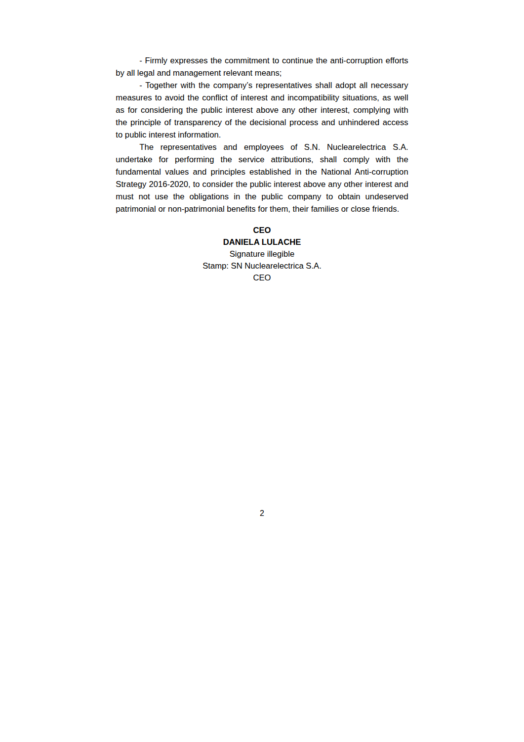- Firmly expresses the commitment to continue the anti-corruption efforts by all legal and management relevant means;
- Together with the company’s representatives shall adopt all necessary measures to avoid the conflict of interest and incompatibility situations, as well as for considering the public interest above any other interest, complying with the principle of transparency of the decisional process and unhindered access to public interest information.
The representatives and employees of S.N. Nuclearelectrica S.A. undertake for performing the service attributions, shall comply with the fundamental values and principles established in the National Anti-corruption Strategy 2016-2020, to consider the public interest above any other interest and must not use the obligations in the public company to obtain undeserved patrimonial or non-patrimonial benefits for them, their families or close friends.
CEO
DANIELA LULACHE
Signature illegible
Stamp: SN Nuclearelectrica S.A.
CEO
2